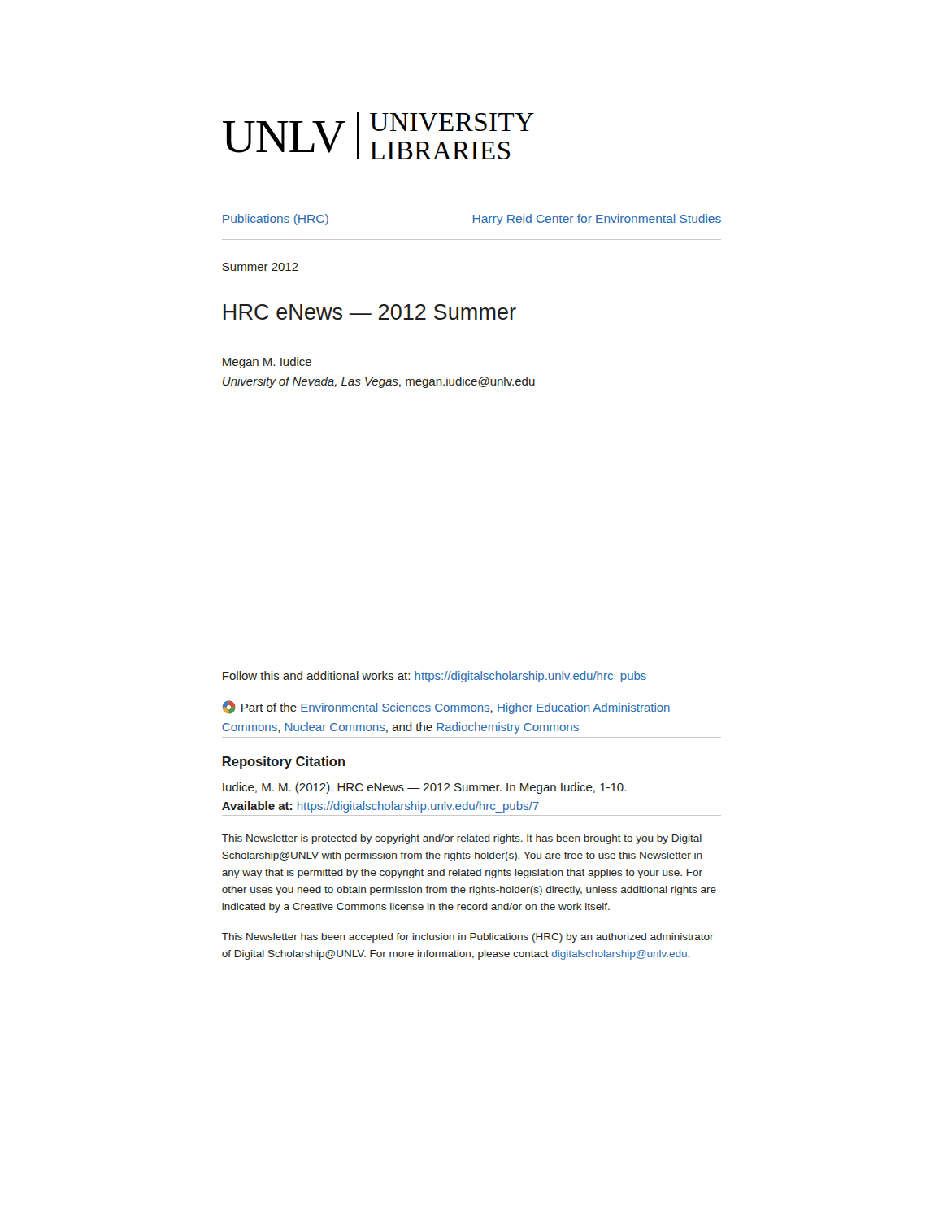UNLV
UNIVERSITY LIBRARIES
Publications (HRC)
Harry Reid Center for Environmental Studies
Summer 2012
HRC eNews — 2012 Summer
Megan M. Iudice
University of Nevada, Las Vegas, megan.iudice@unlv.edu
Follow this and additional works at: https://digitalscholarship.unlv.edu/hrc_pubs
Part of the Environmental Sciences Commons, Higher Education Administration Commons, Nuclear Commons, and the Radiochemistry Commons
Repository Citation
Iudice, M. M. (2012). HRC eNews — 2012 Summer. In Megan Iudice, 1-10.
Available at: https://digitalscholarship.unlv.edu/hrc_pubs/7
This Newsletter is protected by copyright and/or related rights. It has been brought to you by Digital Scholarship@UNLV with permission from the rights-holder(s). You are free to use this Newsletter in any way that is permitted by the copyright and related rights legislation that applies to your use. For other uses you need to obtain permission from the rights-holder(s) directly, unless additional rights are indicated by a Creative Commons license in the record and/or on the work itself.
This Newsletter has been accepted for inclusion in Publications (HRC) by an authorized administrator of Digital Scholarship@UNLV. For more information, please contact digitalscholarship@unlv.edu.